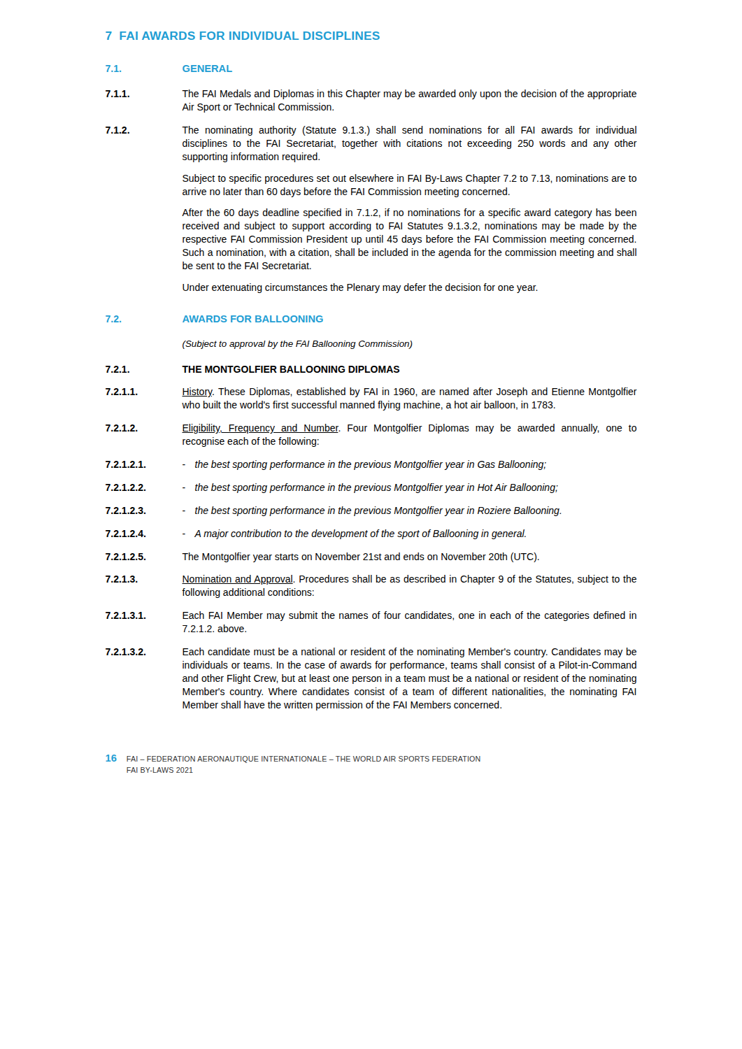7 FAI AWARDS FOR INDIVIDUAL DISCIPLINES
7.1.
GENERAL
7.1.1.
The FAI Medals and Diplomas in this Chapter may be awarded only upon the decision of the appropriate Air Sport or Technical Commission.
7.1.2.
The nominating authority (Statute 9.1.3.) shall send nominations for all FAI awards for individual disciplines to the FAI Secretariat, together with citations not exceeding 250 words and any other supporting information required.
Subject to specific procedures set out elsewhere in FAI By-Laws Chapter 7.2 to 7.13, nominations are to arrive no later than 60 days before the FAI Commission meeting concerned.
After the 60 days deadline specified in 7.1.2, if no nominations for a specific award category has been received and subject to support according to FAI Statutes 9.1.3.2, nominations may be made by the respective FAI Commission President up until 45 days before the FAI Commission meeting concerned. Such a nomination, with a citation, shall be included in the agenda for the commission meeting and shall be sent to the FAI Secretariat.
Under extenuating circumstances the Plenary may defer the decision for one year.
7.2.
AWARDS FOR BALLOONING
(Subject to approval by the FAI Ballooning Commission)
7.2.1.
THE MONTGOLFIER BALLOONING DIPLOMAS
7.2.1.1.
History. These Diplomas, established by FAI in 1960, are named after Joseph and Etienne Montgolfier who built the world's first successful manned flying machine, a hot air balloon, in 1783.
7.2.1.2.
Eligibility, Frequency and Number. Four Montgolfier Diplomas may be awarded annually, one to recognise each of the following:
7.2.1.2.1.
-the best sporting performance in the previous Montgolfier year in Gas Ballooning;
7.2.1.2.2.
-the best sporting performance in the previous Montgolfier year in Hot Air Ballooning;
7.2.1.2.3.
-the best sporting performance in the previous Montgolfier year in Roziere Ballooning.
7.2.1.2.4.
-A major contribution to the development of the sport of Ballooning in general.
7.2.1.2.5.
The Montgolfier year starts on November 21st and ends on November 20th (UTC).
7.2.1.3.
Nomination and Approval. Procedures shall be as described in Chapter 9 of the Statutes, subject to the following additional conditions:
7.2.1.3.1.
Each FAI Member may submit the names of four candidates, one in each of the categories defined in 7.2.1.2. above.
7.2.1.3.2.
Each candidate must be a national or resident of the nominating Member's country. Candidates may be individuals or teams. In the case of awards for performance, teams shall consist of a Pilot-in-Command and other Flight Crew, but at least one person in a team must be a national or resident of the nominating Member's country. Where candidates consist of a team of different nationalities, the nominating FAI Member shall have the written permission of the FAI Members concerned.
16
FAI – FEDERATION AERONAUTIQUE INTERNATIONALE – THE WORLD AIR SPORTS FEDERATION
FAI BY-LAWS 2021